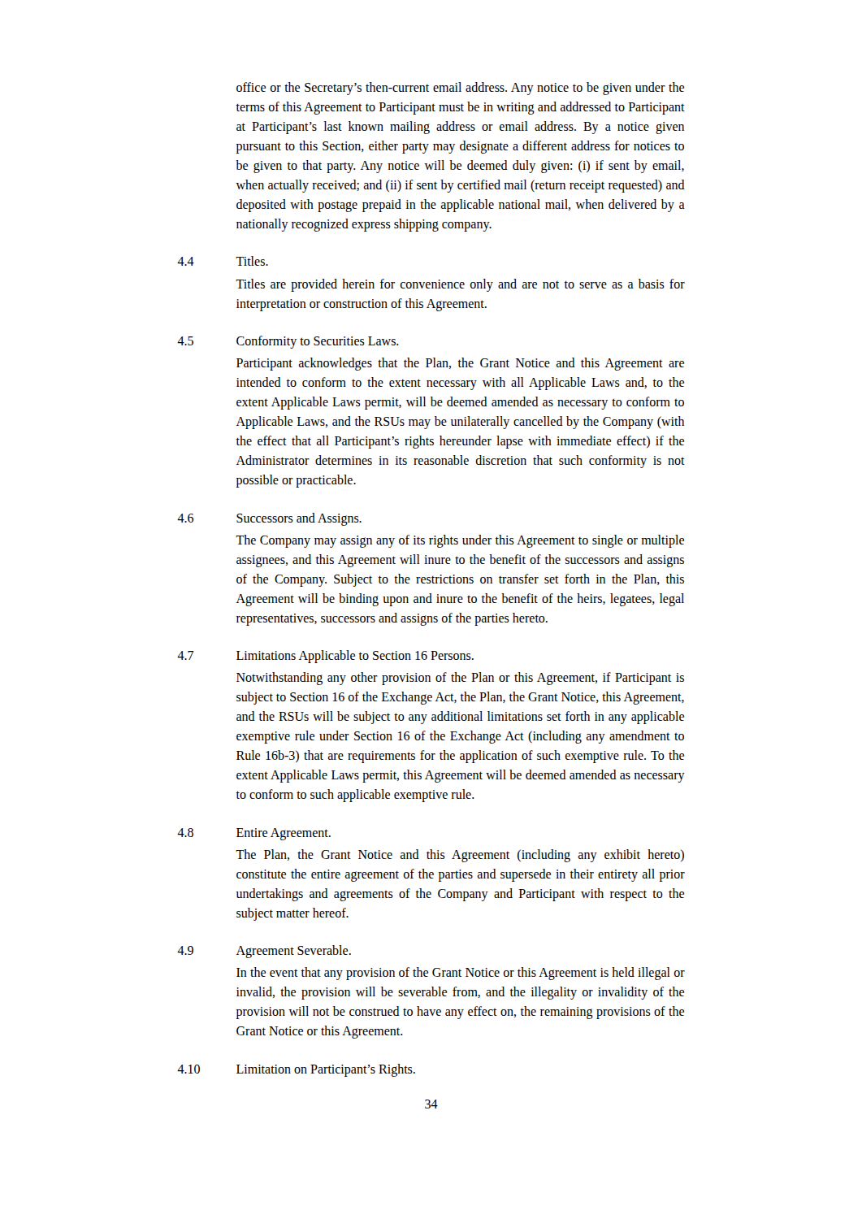office or the Secretary’s then-current email address. Any notice to be given under the terms of this Agreement to Participant must be in writing and addressed to Participant at Participant’s last known mailing address or email address. By a notice given pursuant to this Section, either party may designate a different address for notices to be given to that party. Any notice will be deemed duly given: (i) if sent by email, when actually received; and (ii) if sent by certified mail (return receipt requested) and deposited with postage prepaid in the applicable national mail, when delivered by a nationally recognized express shipping company.
4.4
Titles.
Titles are provided herein for convenience only and are not to serve as a basis for interpretation or construction of this Agreement.
4.5
Conformity to Securities Laws.
Participant acknowledges that the Plan, the Grant Notice and this Agreement are intended to conform to the extent necessary with all Applicable Laws and, to the extent Applicable Laws permit, will be deemed amended as necessary to conform to Applicable Laws, and the RSUs may be unilaterally cancelled by the Company (with the effect that all Participant’s rights hereunder lapse with immediate effect) if the Administrator determines in its reasonable discretion that such conformity is not possible or practicable.
4.6
Successors and Assigns.
The Company may assign any of its rights under this Agreement to single or multiple assignees, and this Agreement will inure to the benefit of the successors and assigns of the Company. Subject to the restrictions on transfer set forth in the Plan, this Agreement will be binding upon and inure to the benefit of the heirs, legatees, legal representatives, successors and assigns of the parties hereto.
4.7
Limitations Applicable to Section 16 Persons.
Notwithstanding any other provision of the Plan or this Agreement, if Participant is subject to Section 16 of the Exchange Act, the Plan, the Grant Notice, this Agreement, and the RSUs will be subject to any additional limitations set forth in any applicable exemptive rule under Section 16 of the Exchange Act (including any amendment to Rule 16b-3) that are requirements for the application of such exemptive rule. To the extent Applicable Laws permit, this Agreement will be deemed amended as necessary to conform to such applicable exemptive rule.
4.8
Entire Agreement.
The Plan, the Grant Notice and this Agreement (including any exhibit hereto) constitute the entire agreement of the parties and supersede in their entirety all prior undertakings and agreements of the Company and Participant with respect to the subject matter hereof.
4.9
Agreement Severable.
In the event that any provision of the Grant Notice or this Agreement is held illegal or invalid, the provision will be severable from, and the illegality or invalidity of the provision will not be construed to have any effect on, the remaining provisions of the Grant Notice or this Agreement.
4.10
Limitation on Participant’s Rights.
34